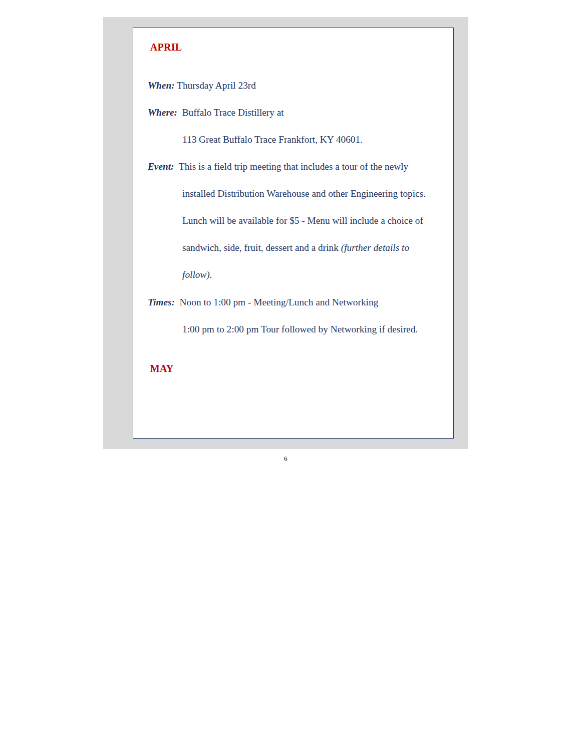APRIL
When: Thursday April 23rd
Where: Buffalo Trace Distillery at
113 Great Buffalo Trace Frankfort, KY 40601.
Event: This is a field trip meeting that includes a tour of the newly
installed Distribution Warehouse and other Engineering topics.
Lunch will be available for $5 - Menu will include a choice of
sandwich, side, fruit, dessert and a drink (further details to
follow).
Times: Noon to 1:00 pm - Meeting/Lunch and Networking
1:00 pm to 2:00 pm Tour followed by Networking if desired.
MAY
6